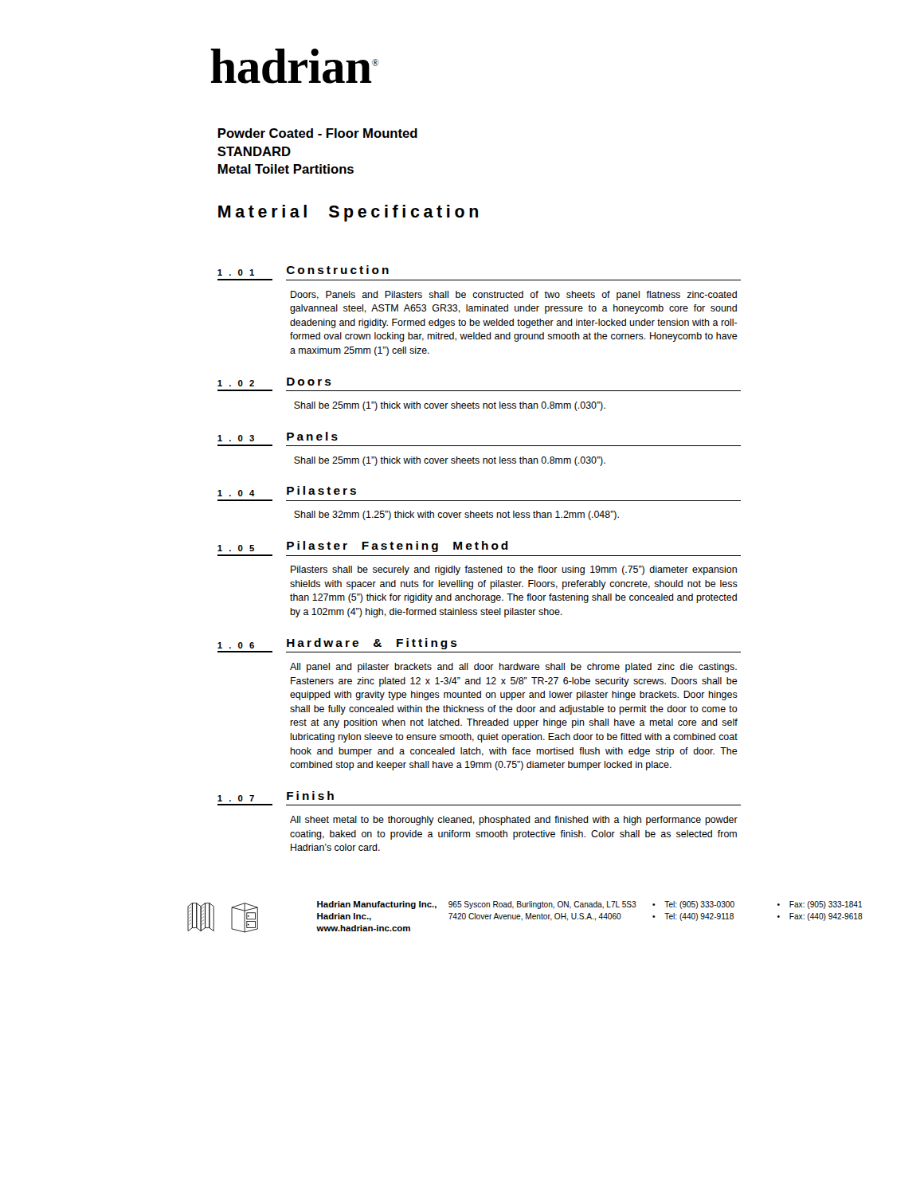hadrian®
Powder Coated - Floor Mounted
STANDARD
Metal Toilet Partitions
Material Specification
1 . 0 1
Construction
Doors, Panels and Pilasters shall be constructed of two sheets of panel flatness zinc-coated galvanneal steel, ASTM A653 GR33, laminated under pressure to a honeycomb core for sound deadening and rigidity. Formed edges to be welded together and inter-locked under tension with a roll-formed oval crown locking bar, mitred, welded and ground smooth at the corners. Honeycomb to have a maximum 25mm (1”) cell size.
1 . 0 2
Doors
Shall be 25mm (1”) thick with cover sheets not less than 0.8mm (.030”).
1 . 0 3
Panels
Shall be 25mm (1”) thick with cover sheets not less than 0.8mm (.030”).
1 . 0 4
Pilasters
Shall be 32mm (1.25”) thick with cover sheets not less than 1.2mm (.048”).
1 . 0 5
Pilaster Fastening Method
Pilasters shall be securely and rigidly fastened to the floor using 19mm (.75”) diameter expansion shields with spacer and nuts for levelling of pilaster. Floors, preferably concrete, should not be less than 127mm (5”) thick for rigidity and anchorage. The floor fastening shall be concealed and protected by a 102mm (4”) high, die-formed stainless steel pilaster shoe.
1 . 0 6
Hardware & Fittings
All panel and pilaster brackets and all door hardware shall be chrome plated zinc die castings. Fasteners are zinc plated 12 x 1-3/4” and 12 x 5/8” TR-27 6-lobe security screws. Doors shall be equipped with gravity type hinges mounted on upper and lower pilaster hinge brackets. Door hinges shall be fully concealed within the thickness of the door and adjustable to permit the door to come to rest at any position when not latched. Threaded upper hinge pin shall have a metal core and self lubricating nylon sleeve to ensure smooth, quiet operation. Each door to be fitted with a combined coat hook and bumper and a concealed latch, with face mortised flush with edge strip of door. The combined stop and keeper shall have a 19mm (0.75”) diameter bumper locked in place.
1 . 0 7
Finish
All sheet metal to be thoroughly cleaned, phosphated and finished with a high performance powder coating, baked on to provide a uniform smooth protective finish. Color shall be as selected from Hadrian’s color card.
Hadrian Manufacturing Inc., 965 Syscon Road, Burlington, ON, Canada, L7L 5S3 • Tel: (905) 333-0300 • Fax: (905) 333-1841
Hadrian Inc., 7420 Clover Avenue, Mentor, OH, U.S.A., 44060 • Tel: (440) 942-9118 • Fax: (440) 942-9618
www.hadrian-inc.com